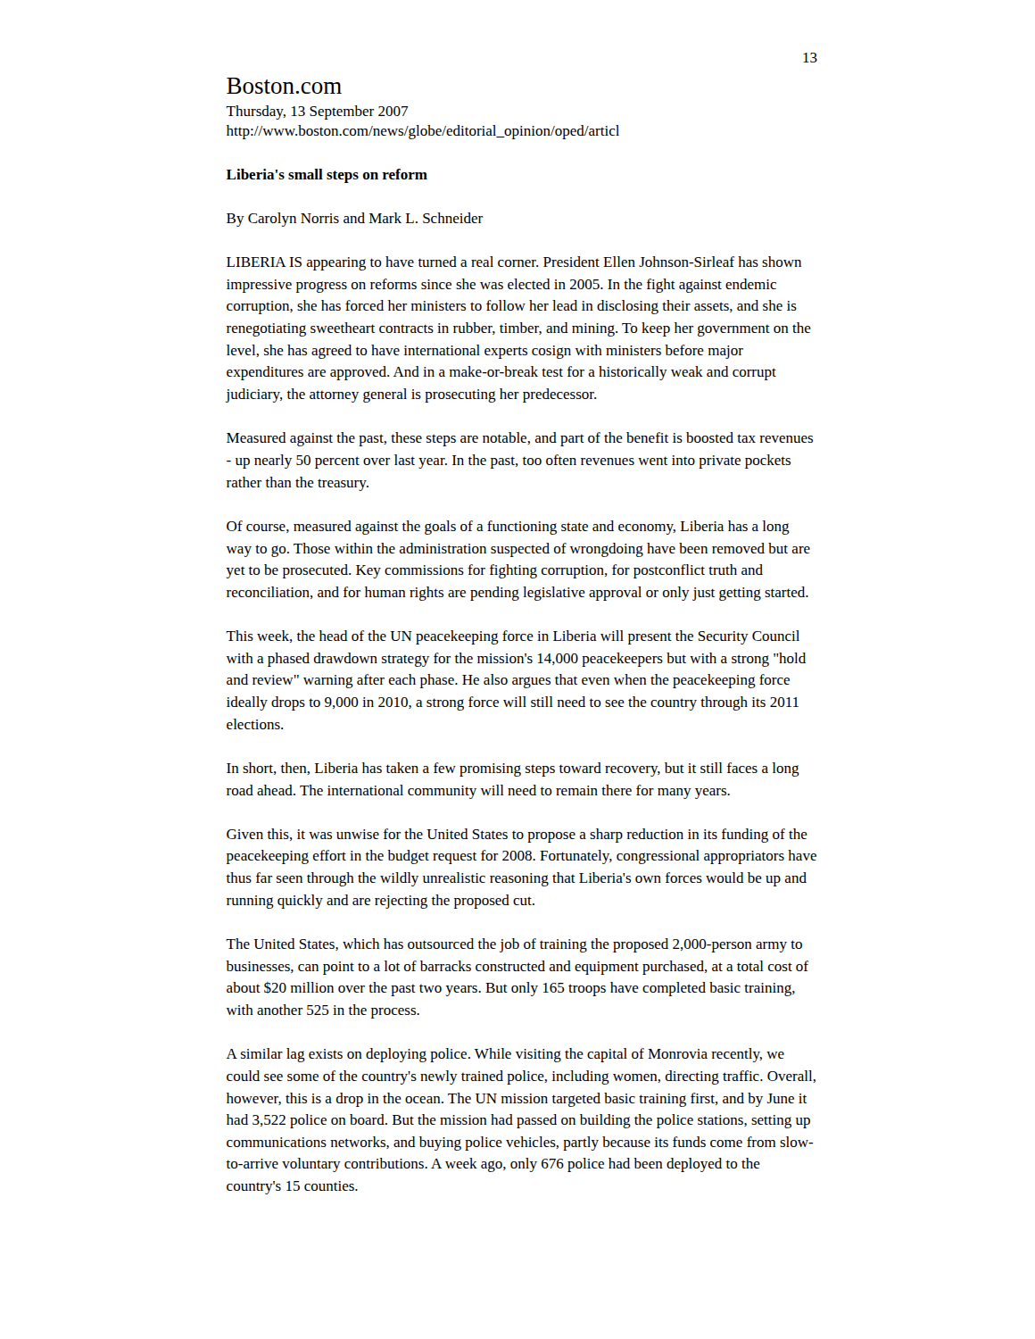13
Boston.com
Thursday, 13 September 2007
http://www.boston.com/news/globe/editorial_opinion/oped/articl
Liberia's small steps on reform
By Carolyn Norris and Mark L. Schneider
LIBERIA IS appearing to have turned a real corner. President Ellen Johnson-Sirleaf has shown impressive progress on reforms since she was elected in 2005. In the fight against endemic corruption, she has forced her ministers to follow her lead in disclosing their assets, and she is renegotiating sweetheart contracts in rubber, timber, and mining. To keep her government on the level, she has agreed to have international experts cosign with ministers before major expenditures are approved. And in a make-or-break test for a historically weak and corrupt judiciary, the attorney general is prosecuting her predecessor.
Measured against the past, these steps are notable, and part of the benefit is boosted tax revenues - up nearly 50 percent over last year. In the past, too often revenues went into private pockets rather than the treasury.
Of course, measured against the goals of a functioning state and economy, Liberia has a long way to go. Those within the administration suspected of wrongdoing have been removed but are yet to be prosecuted. Key commissions for fighting corruption, for postconflict truth and reconciliation, and for human rights are pending legislative approval or only just getting started.
This week, the head of the UN peacekeeping force in Liberia will present the Security Council with a phased drawdown strategy for the mission's 14,000 peacekeepers but with a strong "hold and review" warning after each phase. He also argues that even when the peacekeeping force ideally drops to 9,000 in 2010, a strong force will still need to see the country through its 2011 elections.
In short, then, Liberia has taken a few promising steps toward recovery, but it still faces a long road ahead. The international community will need to remain there for many years.
Given this, it was unwise for the United States to propose a sharp reduction in its funding of the peacekeeping effort in the budget request for 2008. Fortunately, congressional appropriators have thus far seen through the wildly unrealistic reasoning that Liberia's own forces would be up and running quickly and are rejecting the proposed cut.
The United States, which has outsourced the job of training the proposed 2,000-person army to businesses, can point to a lot of barracks constructed and equipment purchased, at a total cost of about $20 million over the past two years. But only 165 troops have completed basic training, with another 525 in the process.
A similar lag exists on deploying police. While visiting the capital of Monrovia recently, we could see some of the country's newly trained police, including women, directing traffic. Overall, however, this is a drop in the ocean. The UN mission targeted basic training first, and by June it had 3,522 police on board. But the mission had passed on building the police stations, setting up communications networks, and buying police vehicles, partly because its funds come from slow-to-arrive voluntary contributions. A week ago, only 676 police had been deployed to the country's 15 counties.